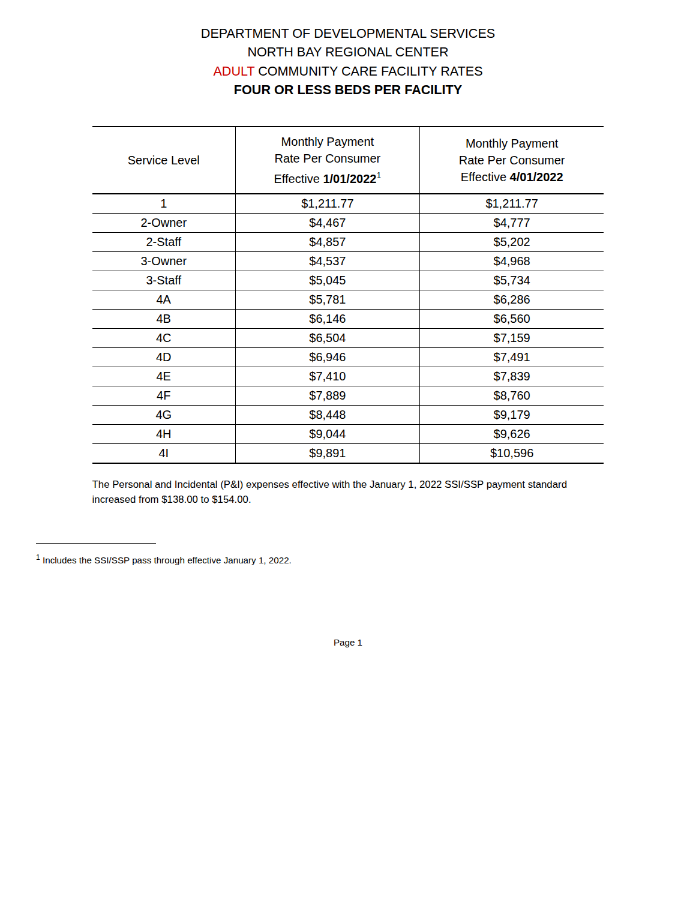DEPARTMENT OF DEVELOPMENTAL SERVICES
NORTH BAY REGIONAL CENTER
ADULT COMMUNITY CARE FACILITY RATES
FOUR OR LESS BEDS PER FACILITY
| Service Level | Monthly Payment Rate Per Consumer Effective 1/01/2022 1 | Monthly Payment Rate Per Consumer Effective 4/01/2022 |
| --- | --- | --- |
| 1 | $1,211.77 | $1,211.77 |
| 2-Owner | $4,467 | $4,777 |
| 2-Staff | $4,857 | $5,202 |
| 3-Owner | $4,537 | $4,968 |
| 3-Staff | $5,045 | $5,734 |
| 4A | $5,781 | $6,286 |
| 4B | $6,146 | $6,560 |
| 4C | $6,504 | $7,159 |
| 4D | $6,946 | $7,491 |
| 4E | $7,410 | $7,839 |
| 4F | $7,889 | $8,760 |
| 4G | $8,448 | $9,179 |
| 4H | $9,044 | $9,626 |
| 4I | $9,891 | $10,596 |
The Personal and Incidental (P&I) expenses effective with the January 1, 2022 SSI/SSP payment standard increased from $138.00 to $154.00.
1 Includes the SSI/SSP pass through effective January 1, 2022.
Page 1